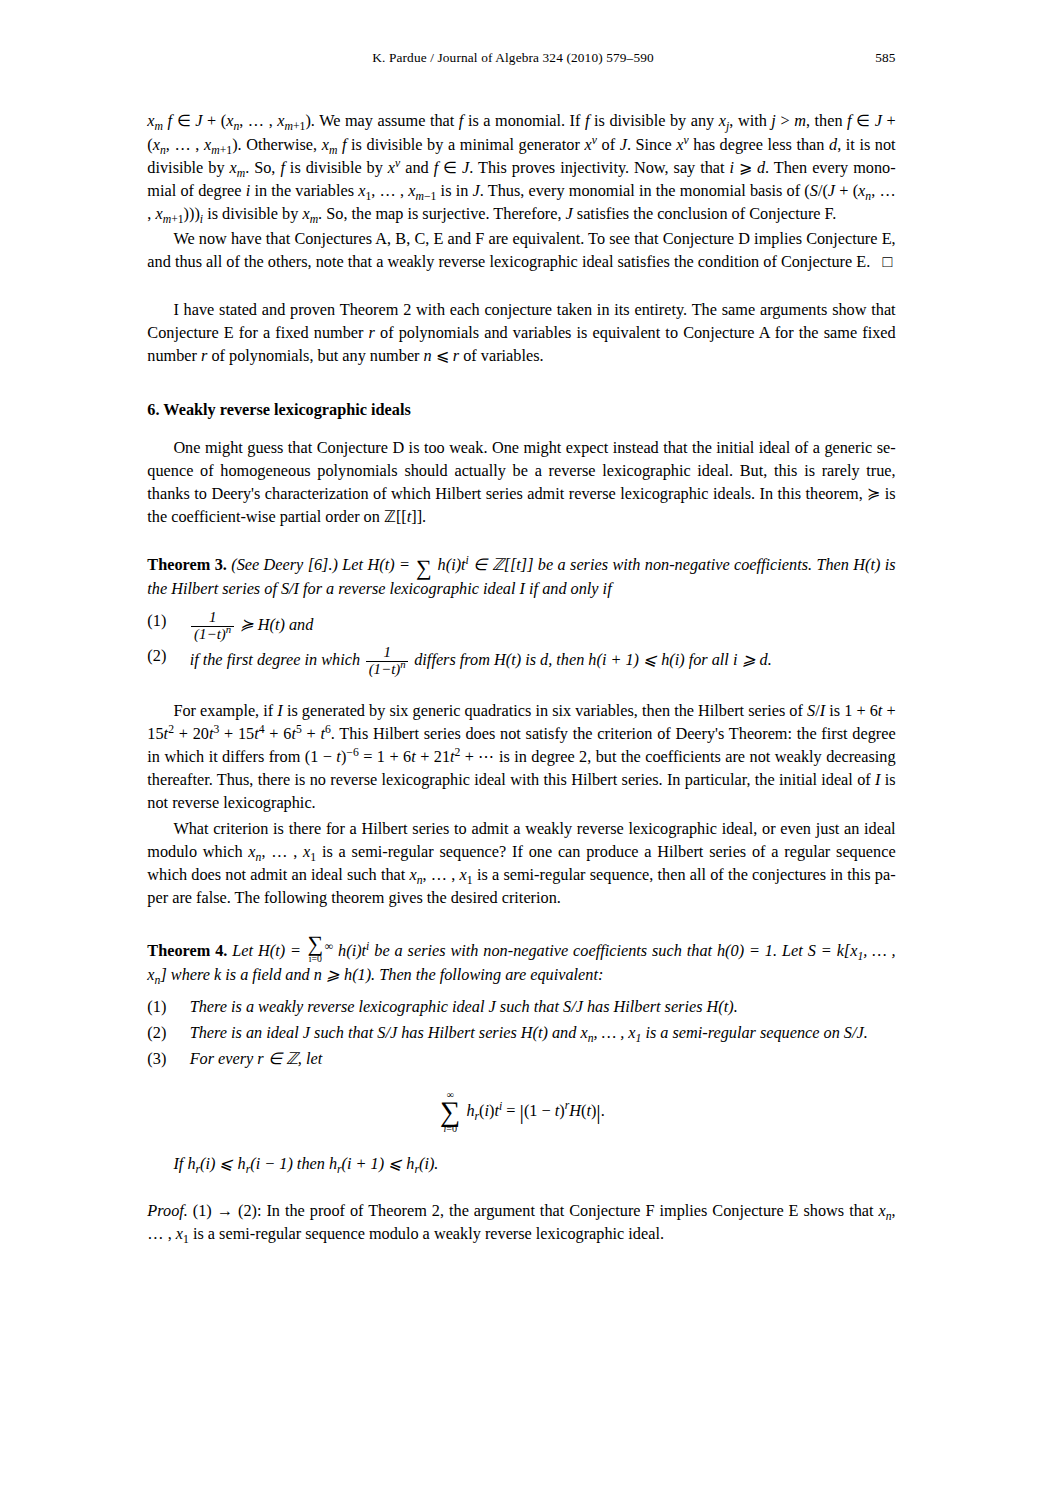K. Pardue / Journal of Algebra 324 (2010) 579–590 585
xm f ∈ J + (xn, … , xm+1). We may assume that f is a monomial. If f is divisible by any xj, with j > m, then f ∈ J + (xn, … , xm+1). Otherwise, xm f is divisible by a minimal generator xν of J. Since xν has degree less than d, it is not divisible by xm. So, f is divisible by xν and f ∈ J. This proves injectivity. Now, say that i ⩾ d. Then every monomial of degree i in the variables x1, … , xm−1 is in J. Thus, every monomial in the monomial basis of (S/(J + (xn, … , xm+1)))i is divisible by xm. So, the map is surjective. Therefore, J satisfies the conclusion of Conjecture F.
We now have that Conjectures A, B, C, E and F are equivalent. To see that Conjecture D implies Conjecture E, and thus all of the others, note that a weakly reverse lexicographic ideal satisfies the condition of Conjecture E. □
I have stated and proven Theorem 2 with each conjecture taken in its entirety. The same arguments show that Conjecture E for a fixed number r of polynomials and variables is equivalent to Conjecture A for the same fixed number r of polynomials, but any number n ⩽ r of variables.
6. Weakly reverse lexicographic ideals
One might guess that Conjecture D is too weak. One might expect instead that the initial ideal of a generic sequence of homogeneous polynomials should actually be a reverse lexicographic ideal. But, this is rarely true, thanks to Deery's characterization of which Hilbert series admit reverse lexicographic ideals. In this theorem, ≽ is the coefficient-wise partial order on ℤ[[t]].
Theorem 3. (See Deery [6].) Let H(t) = ∑ h(i)ti ∈ ℤ[[t]] be a series with non-negative coefficients. Then H(t) is the Hilbert series of S/I for a reverse lexicographic ideal I if and only if
(1) 1(1−t)n ≽ H(t) and
(2) if the first degree in which 1(1−t)n differs from H(t) is d, then h(i + 1) ⩽ h(i) for all i ⩾ d.
For example, if I is generated by six generic quadratics in six variables, then the Hilbert series of S/I is 1 + 6t + 15t2 + 20t3 + 15t4 + 6t5 + t6. This Hilbert series does not satisfy the criterion of Deery's Theorem: the first degree in which it differs from (1 − t)−6 = 1 + 6t + 21t2 + ⋯ is in degree 2, but the coefficients are not weakly decreasing thereafter. Thus, there is no reverse lexicographic ideal with this Hilbert series. In particular, the initial ideal of I is not reverse lexicographic.
What criterion is there for a Hilbert series to admit a weakly reverse lexicographic ideal, or even just an ideal modulo which xn, … , x1 is a semi-regular sequence? If one can produce a Hilbert series of a regular sequence which does not admit an ideal such that xn, … , x1 is a semi-regular sequence, then all of the conjectures in this paper are false. The following theorem gives the desired criterion.
Theorem 4. Let H(t) = ∑i=0∞ h(i)ti be a series with non-negative coefficients such that h(0) = 1. Let S = k[x1, … , xn] where k is a field and n ⩾ h(1). Then the following are equivalent:
(1) There is a weakly reverse lexicographic ideal J such that S/J has Hilbert series H(t).
(2) There is an ideal J such that S/J has Hilbert series H(t) and xn, … , x1 is a semi-regular sequence on S/J.
(3) For every r ∈ ℤ, let
∞∑i=0 hr(i)ti = |(1 − t)rH(t)|.
If hr(i) ⩽ hr(i − 1) then hr(i + 1) ⩽ hr(i).
Proof. (1) → (2): In the proof of Theorem 2, the argument that Conjecture F implies Conjecture E shows that xn, … , x1 is a semi-regular sequence modulo a weakly reverse lexicographic ideal.